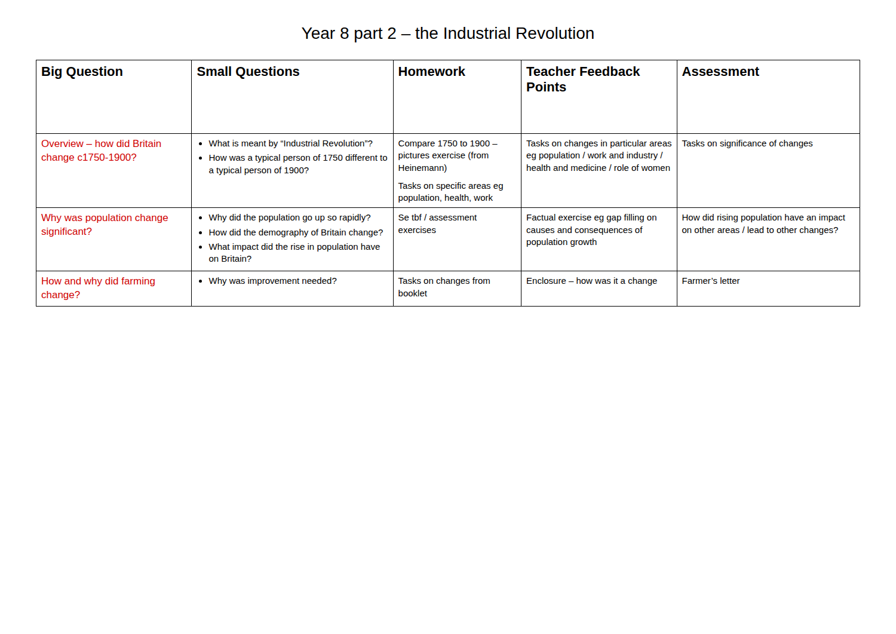Year 8 part 2 – the Industrial Revolution
| Big Question | Small Questions | Homework | Teacher Feedback Points | Assessment |
| --- | --- | --- | --- | --- |
| Overview – how did Britain change c1750-1900? | What is meant by “Industrial Revolution”? How was a typical person of 1750 different to a typical person of 1900? | Compare 1750 to 1900 – pictures exercise (from Heinemann) Tasks on specific areas eg population, health, work | Tasks on changes in particular areas eg population / work and industry / health and medicine / role of women | Tasks on significance of changes |
| Why was population change significant? | Why did the population go up so rapidly? How did the demography of Britain change? What impact did the rise in population have on Britain? | Se tbf / assessment exercises | Factual exercise eg gap filling on causes and consequences of population growth | How did rising population have an impact on other areas / lead to other changes? |
| How and why did farming change? | Why was improvement needed? | Tasks on changes from booklet | Enclosure – how was it a change | Farmer’s letter |